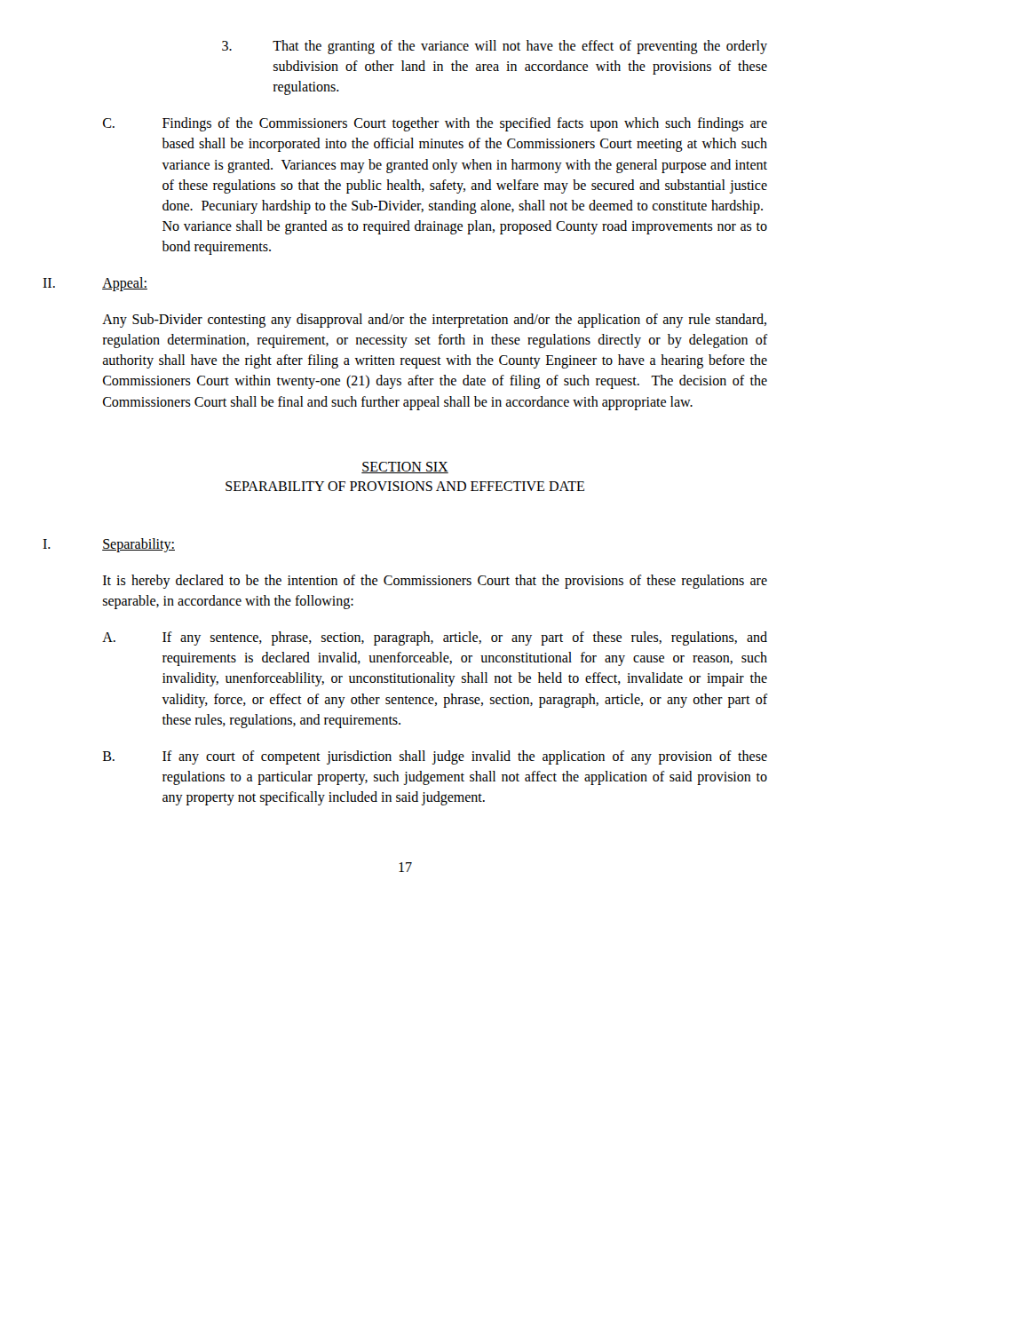3.
That the granting of the variance will not have the effect of preventing the orderly subdivision of other land in the area in accordance with the provisions of these regulations.
C.
Findings of the Commissioners Court together with the specified facts upon which such findings are based shall be incorporated into the official minutes of the Commissioners Court meeting at which such variance is granted. Variances may be granted only when in harmony with the general purpose and intent of these regulations so that the public health, safety, and welfare may be secured and substantial justice done. Pecuniary hardship to the Sub-Divider, standing alone, shall not be deemed to constitute hardship. No variance shall be granted as to required drainage plan, proposed County road improvements nor as to bond requirements.
II.
Appeal:
Any Sub-Divider contesting any disapproval and/or the interpretation and/or the application of any rule standard, regulation determination, requirement, or necessity set forth in these regulations directly or by delegation of authority shall have the right after filing a written request with the County Engineer to have a hearing before the Commissioners Court within twenty-one (21) days after the date of filing of such request. The decision of the Commissioners Court shall be final and such further appeal shall be in accordance with appropriate law.
SECTION SIX
SEPARABILITY OF PROVISIONS AND EFFECTIVE DATE
I.
Separability:
It is hereby declared to be the intention of the Commissioners Court that the provisions of these regulations are separable, in accordance with the following:
A.
If any sentence, phrase, section, paragraph, article, or any part of these rules, regulations, and requirements is declared invalid, unenforceable, or unconstitutional for any cause or reason, such invalidity, unenforceablility, or unconstitutionality shall not be held to effect, invalidate or impair the validity, force, or effect of any other sentence, phrase, section, paragraph, article, or any other part of these rules, regulations, and requirements.
B.
If any court of competent jurisdiction shall judge invalid the application of any provision of these regulations to a particular property, such judgement shall not affect the application of said provision to any property not specifically included in said judgement.
17